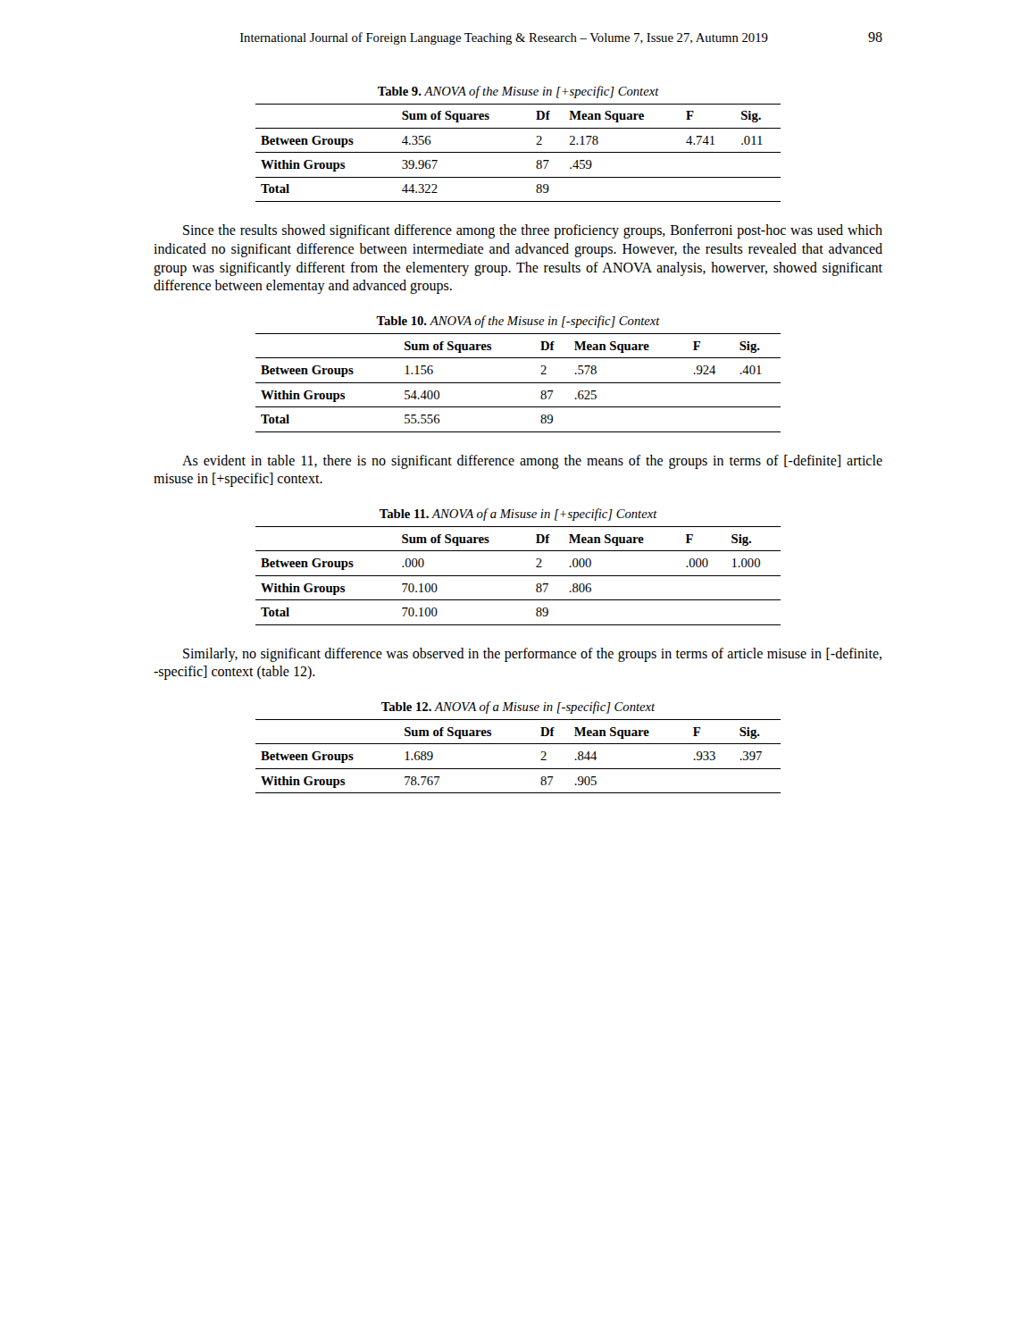International Journal of Foreign Language Teaching & Research – Volume 7, Issue 27, Autumn 2019
98
Table 9. ANOVA of the Misuse in [+specific] Context
| | Sum of Squares | Df | Mean Square | F | Sig. |
| --- | --- | --- | --- | --- | --- |
| Between Groups | 4.356 | 2 | 2.178 | 4.741 | .011 |
| Within Groups | 39.967 | 87 | .459 | | |
| Total | 44.322 | 89 | | | |
Since the results showed significant difference among the three proficiency groups, Bonferroni post-hoc was used which indicated no significant difference between intermediate and advanced groups. However, the results revealed that advanced group was significantly different from the elementery group. The results of ANOVA analysis, howerver, showed significant difference between elementay and advanced groups.
Table 10. ANOVA of the Misuse in [-specific] Context
| | Sum of Squares | Df | Mean Square | F | Sig. |
| --- | --- | --- | --- | --- | --- |
| Between Groups | 1.156 | 2 | .578 | .924 | .401 |
| Within Groups | 54.400 | 87 | .625 | | |
| Total | 55.556 | 89 | | | |
As evident in table 11, there is no significant difference among the means of the groups in terms of [-definite] article misuse in [+specific] context.
Table 11. ANOVA of a Misuse in [+specific] Context
| | Sum of Squares | Df | Mean Square | F | Sig. |
| --- | --- | --- | --- | --- | --- |
| Between Groups | .000 | 2 | .000 | .000 | 1.000 |
| Within Groups | 70.100 | 87 | .806 | | |
| Total | 70.100 | 89 | | | |
Similarly, no significant difference was observed in the performance of the groups in terms of article misuse in [-definite, -specific] context (table 12).
Table 12. ANOVA of a Misuse in [-specific] Context
| | Sum of Squares | Df | Mean Square | F | Sig. |
| --- | --- | --- | --- | --- | --- |
| Between Groups | 1.689 | 2 | .844 | .933 | .397 |
| Within Groups | 78.767 | 87 | .905 | | |